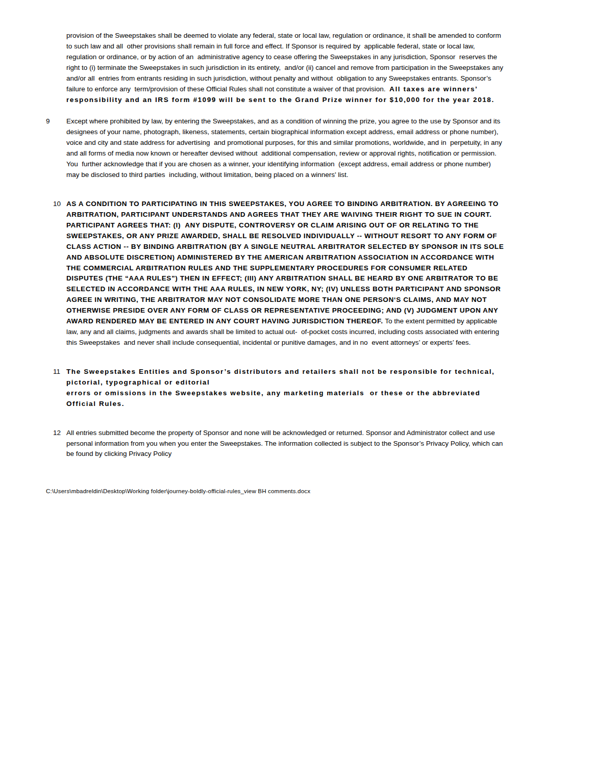provision of the Sweepstakes shall be deemed to violate any federal, state or local law, regulation or ordinance, it shall be amended to conform to such law and all other provisions shall remain in full force and effect. If Sponsor is required by applicable federal, state or local law, regulation or ordinance, or by action of an administrative agency to cease offering the Sweepstakes in any jurisdiction, Sponsor reserves the right to (i) terminate the Sweepstakes in such jurisdiction in its entirety, and/or (ii) cancel and remove from participation in the Sweepstakes any and/or all entries from entrants residing in such jurisdiction, without penalty and without obligation to any Sweepstakes entrants. Sponsor’s failure to enforce any term/provision of these Official Rules shall not constitute a waiver of that provision. All taxes are winners’ responsibility and an IRS form #1099 will be sent to the Grand Prize winner for $10,000 for the year 2018.
9
Except where prohibited by law, by entering the Sweepstakes, and as a condition of winning the prize, you agree to the use by Sponsor and its designees of your name, photograph, likeness, statements, certain biographical information except address, email address or phone number), voice and city and state address for advertising and promotional purposes, for this and similar promotions, worldwide, and in perpetuity, in any and all forms of media now known or hereafter devised without additional compensation, review or approval rights, notification or permission. You further acknowledge that if you are chosen as a winner, your identifying information (except address, email address or phone number) may be disclosed to third parties including, without limitation, being placed on a winners' list.
10
AS A CONDITION TO PARTICIPATING IN THIS SWEEPSTAKES, YOU AGREE TO BINDING ARBITRATION. BY AGREEING TO ARBITRATION, PARTICIPANT UNDERSTANDS AND AGREES THAT THEY ARE WAIVING THEIR RIGHT TO SUE IN COURT. PARTICIPANT AGREES THAT: (I) ANY DISPUTE, CONTROVERSY OR CLAIM ARISING OUT OF OR RELATING TO THE SWEEPSTAKES, OR ANY PRIZE AWARDED, SHALL BE RESOLVED INDIVIDUALLY -- WITHOUT RESORT TO ANY FORM OF CLASS ACTION -- BY BINDING ARBITRATION (BY A SINGLE NEUTRAL ARBITRATOR SELECTED BY SPONSOR IN ITS SOLE AND ABSOLUTE DISCRETION) ADMINISTERED BY THE AMERICAN ARBITRATION ASSOCIATION IN ACCORDANCE WITH THE COMMERCIAL ARBITRATION RULES AND THE SUPPLEMENTARY PROCEDURES FOR CONSUMER RELATED DISPUTES (THE “AAA RULES”) THEN IN EFFECT; (III) ANY ARBITRATION SHALL BE HEARD BY ONE ARBITRATOR TO BE SELECTED IN ACCORDANCE WITH THE AAA RULES, IN NEW YORK, NY; (IV) UNLESS BOTH PARTICIPANT AND SPONSOR AGREE IN WRITING, THE ARBITRATOR MAY NOT CONSOLIDATE MORE THAN ONE PERSON‘S CLAIMS, AND MAY NOT OTHERWISE PRESIDE OVER ANY FORM OF CLASS OR REPRESENTATIVE PROCEEDING; AND (V) JUDGMENT UPON ANY AWARD RENDERED MAY BE ENTERED IN ANY COURT HAVING JURISDICTION THEREOF. To the extent permitted by applicable law, any and all claims, judgments and awards shall be limited to actual out- of-pocket costs incurred, including costs associated with entering this Sweepstakes and never shall include consequential, incidental or punitive damages, and in no event attorneys’ or experts’ fees.
11
The Sweepstakes Entities and Sponsor’s distributors and retailers shall not be responsible for technical, pictorial, typographical or editorial
errors or omissions in the Sweepstakes website, any marketing materials or these or the abbreviated Official Rules.
12
All entries submitted become the property of Sponsor and none will be acknowledged or returned. Sponsor and Administrator collect and use personal information from you when you enter the Sweepstakes. The information collected is subject to the Sponsor’s Privacy Policy, which can be found by clicking Privacy Policy
C:\Users\mbadreldin\Desktop\Working folder\journey-boldly-official-rules_view BH comments.docx